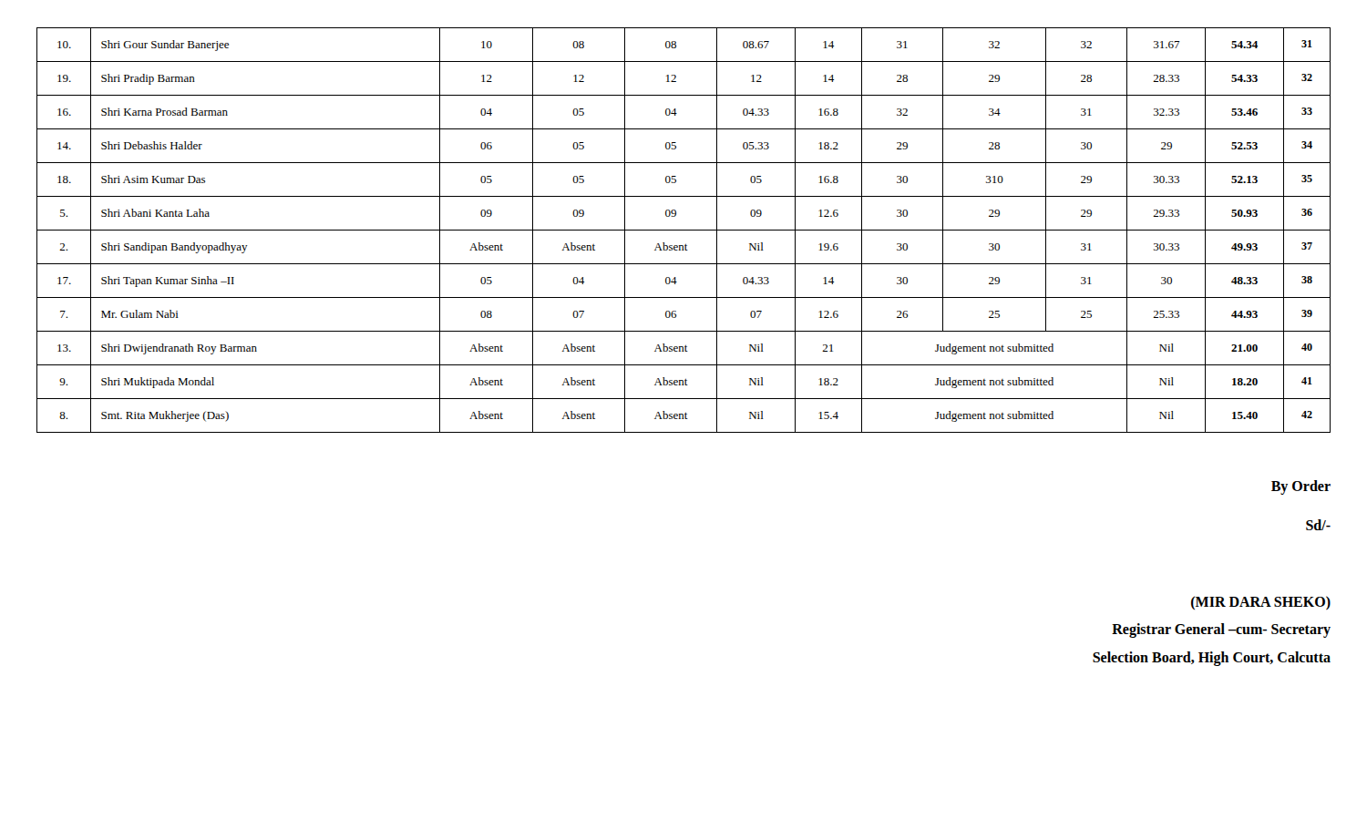| 10. | Shri Gour Sundar Banerjee | 10 | 08 | 08 | 08.67 | 14 | 31 | 32 | 32 | 31.67 | 54.34 | 31 |
| 19. | Shri Pradip Barman | 12 | 12 | 12 | 12 | 14 | 28 | 29 | 28 | 28.33 | 54.33 | 32 |
| 16. | Shri Karna Prosad Barman | 04 | 05 | 04 | 04.33 | 16.8 | 32 | 34 | 31 | 32.33 | 53.46 | 33 |
| 14. | Shri Debashis Halder | 06 | 05 | 05 | 05.33 | 18.2 | 29 | 28 | 30 | 29 | 52.53 | 34 |
| 18. | Shri Asim Kumar Das | 05 | 05 | 05 | 05 | 16.8 | 30 | 310 | 29 | 30.33 | 52.13 | 35 |
| 5. | Shri Abani Kanta Laha | 09 | 09 | 09 | 09 | 12.6 | 30 | 29 | 29 | 29.33 | 50.93 | 36 |
| 2. | Shri Sandipan Bandyopadhyay | Absent | Absent | Absent | Nil | 19.6 | 30 | 30 | 31 | 30.33 | 49.93 | 37 |
| 17. | Shri Tapan Kumar Sinha –II | 05 | 04 | 04 | 04.33 | 14 | 30 | 29 | 31 | 30 | 48.33 | 38 |
| 7. | Mr. Gulam Nabi | 08 | 07 | 06 | 07 | 12.6 | 26 | 25 | 25 | 25.33 | 44.93 | 39 |
| 13. | Shri Dwijendranath Roy Barman | Absent | Absent | Absent | Nil | 21 | Judgement not submitted | Nil | 21.00 | 40 |
| 9. | Shri Muktipada Mondal | Absent | Absent | Absent | Nil | 18.2 | Judgement not submitted | Nil | 18.20 | 41 |
| 8. | Smt. Rita Mukherjee (Das) | Absent | Absent | Absent | Nil | 15.4 | Judgement not submitted | Nil | 15.40 | 42 |
By Order
Sd/-
(MIR DARA SHEKO)
Registrar General –cum- Secretary
Selection Board, High Court, Calcutta